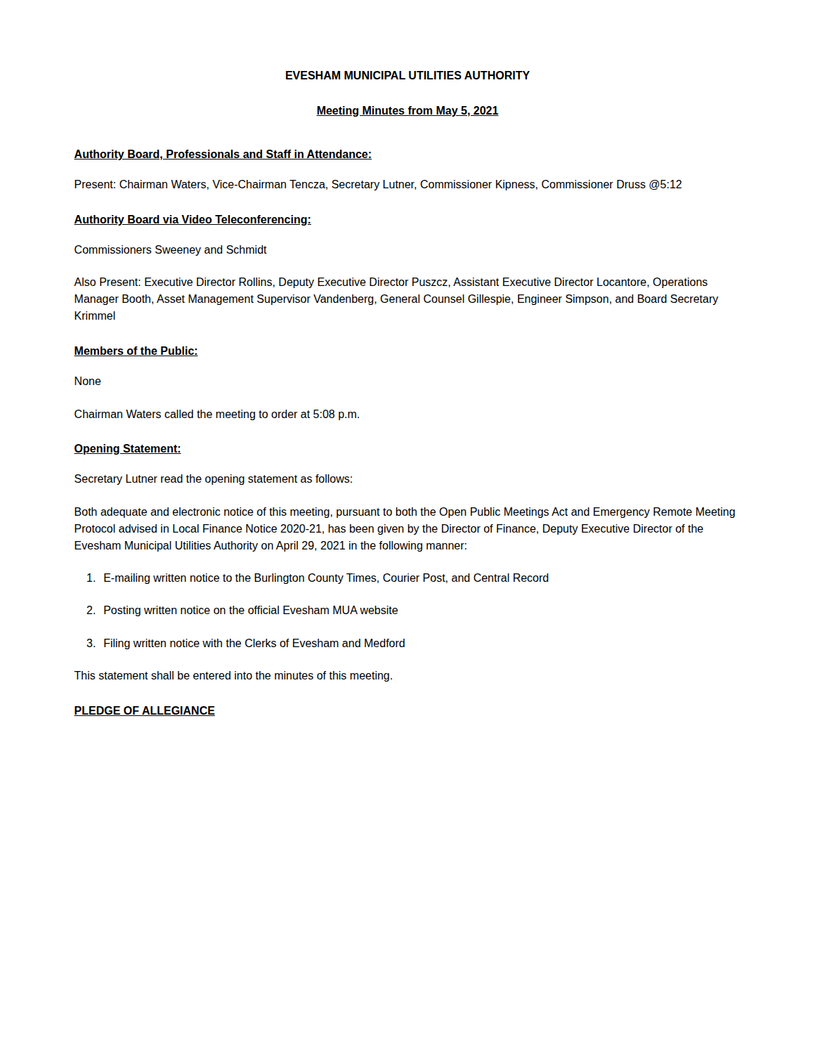EVESHAM MUNICIPAL UTILITIES AUTHORITY
Meeting Minutes from May 5, 2021
Authority Board, Professionals and Staff in Attendance:
Present: Chairman Waters, Vice-Chairman Tencza, Secretary Lutner, Commissioner Kipness, Commissioner Druss @5:12
Authority Board via Video Teleconferencing:
Commissioners Sweeney and Schmidt
Also Present: Executive Director Rollins, Deputy Executive Director Puszcz, Assistant Executive Director Locantore, Operations Manager Booth, Asset Management Supervisor Vandenberg, General Counsel Gillespie, Engineer Simpson, and Board Secretary Krimmel
Members of the Public:
None
Chairman Waters called the meeting to order at 5:08 p.m.
Opening Statement:
Secretary Lutner read the opening statement as follows:
Both adequate and electronic notice of this meeting, pursuant to both the Open Public Meetings Act and Emergency Remote Meeting Protocol advised in Local Finance Notice 2020-21, has been given by the Director of Finance, Deputy Executive Director of the Evesham Municipal Utilities Authority on April 29, 2021 in the following manner:
E-mailing written notice to the Burlington County Times, Courier Post, and Central Record
Posting written notice on the official Evesham MUA website
Filing written notice with the Clerks of Evesham and Medford
This statement shall be entered into the minutes of this meeting.
PLEDGE OF ALLEGIANCE